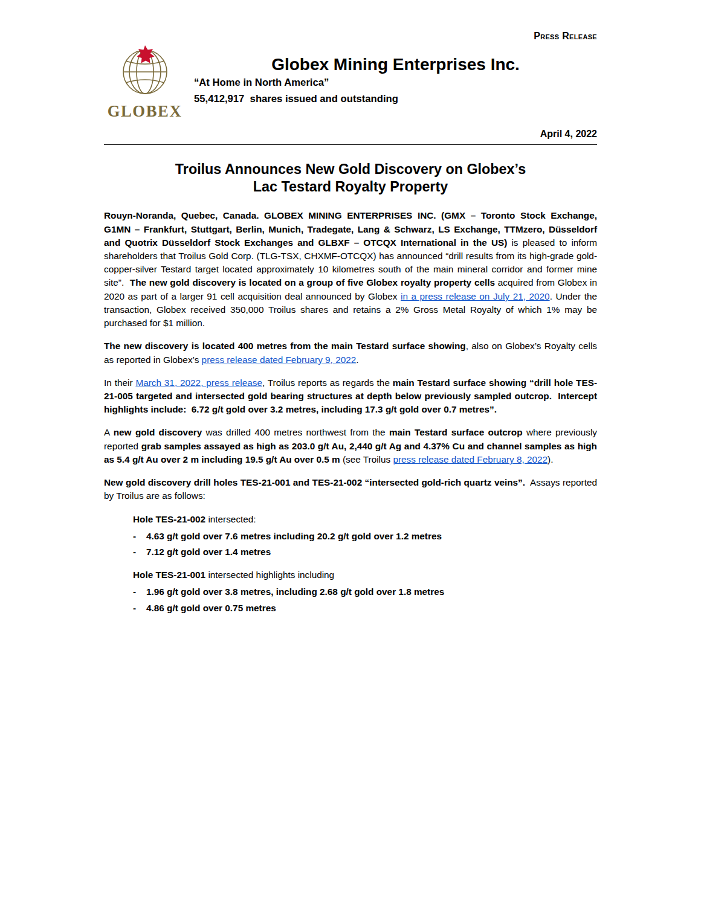Press Release
GLOBEX
Globex Mining Enterprises Inc.
“At Home in North America”
55,412,917 shares issued and outstanding
April 4, 2022
Troilus Announces New Gold Discovery on Globex’s
Lac Testard Royalty Property
Rouyn-Noranda, Quebec, Canada. GLOBEX MINING ENTERPRISES INC. (GMX – Toronto Stock Exchange, G1MN – Frankfurt, Stuttgart, Berlin, Munich, Tradegate, Lang & Schwarz, LS Exchange, TTMzero, Düsseldorf and Quotrix Düsseldorf Stock Exchanges and GLBXF – OTCQX International in the US) is pleased to inform shareholders that Troilus Gold Corp. (TLG-TSX, CHXMF-OTCQX) has announced “drill results from its high-grade gold-copper-silver Testard target located approximately 10 kilometres south of the main mineral corridor and former mine site”. The new gold discovery is located on a group of five Globex royalty property cells acquired from Globex in 2020 as part of a larger 91 cell acquisition deal announced by Globex in a press release on July 21, 2020. Under the transaction, Globex received 350,000 Troilus shares and retains a 2% Gross Metal Royalty of which 1% may be purchased for $1 million.
The new discovery is located 400 metres from the main Testard surface showing, also on Globex’s Royalty cells as reported in Globex’s press release dated February 9, 2022.
In their March 31, 2022, press release, Troilus reports as regards the main Testard surface showing “drill hole TES-21-005 targeted and intersected gold bearing structures at depth below previously sampled outcrop. Intercept highlights include: 6.72 g/t gold over 3.2 metres, including 17.3 g/t gold over 0.7 metres”.
A new gold discovery was drilled 400 metres northwest from the main Testard surface outcrop where previously reported grab samples assayed as high as 203.0 g/t Au, 2,440 g/t Ag and 4.37% Cu and channel samples as high as 5.4 g/t Au over 2 m including 19.5 g/t Au over 0.5 m (see Troilus press release dated February 8, 2022).
New gold discovery drill holes TES-21-001 and TES-21-002 “intersected gold-rich quartz veins”. Assays reported by Troilus are as follows:
Hole TES-21-002 intersected:
4.63 g/t gold over 7.6 metres including 20.2 g/t gold over 1.2 metres
7.12 g/t gold over 1.4 metres
Hole TES-21-001 intersected highlights including
1.96 g/t gold over 3.8 metres, including 2.68 g/t gold over 1.8 metres
4.86 g/t gold over 0.75 metres